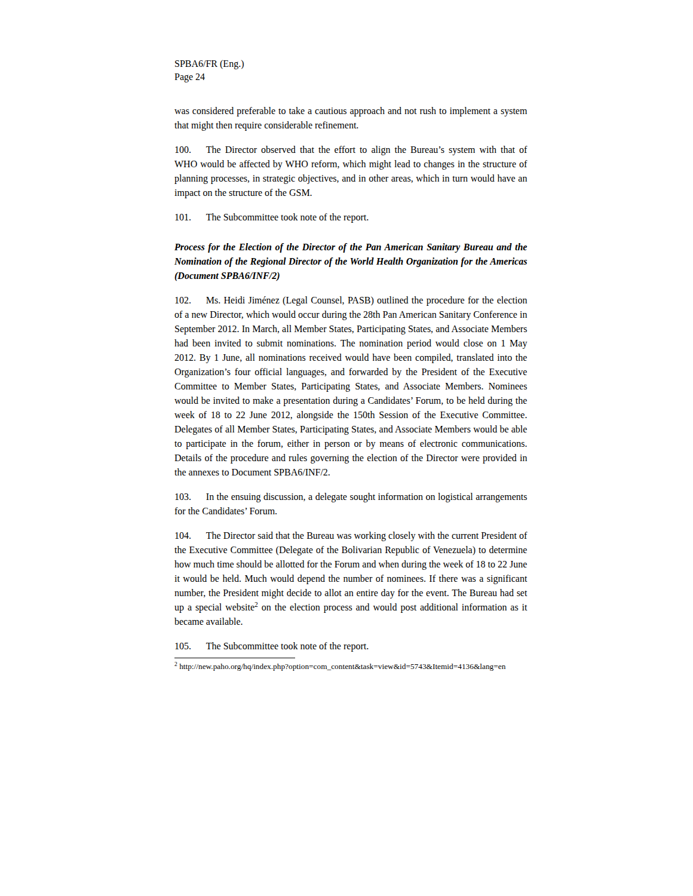SPBA6/FR (Eng.)
Page 24
was considered preferable to take a cautious approach and not rush to implement a system that might then require considerable refinement.
100. The Director observed that the effort to align the Bureau’s system with that of WHO would be affected by WHO reform, which might lead to changes in the structure of planning processes, in strategic objectives, and in other areas, which in turn would have an impact on the structure of the GSM.
101. The Subcommittee took note of the report.
Process for the Election of the Director of the Pan American Sanitary Bureau and the Nomination of the Regional Director of the World Health Organization for the Americas (Document SPBA6/INF/2)
102. Ms. Heidi Jiménez (Legal Counsel, PASB) outlined the procedure for the election of a new Director, which would occur during the 28th Pan American Sanitary Conference in September 2012. In March, all Member States, Participating States, and Associate Members had been invited to submit nominations. The nomination period would close on 1 May 2012. By 1 June, all nominations received would have been compiled, translated into the Organization’s four official languages, and forwarded by the President of the Executive Committee to Member States, Participating States, and Associate Members. Nominees would be invited to make a presentation during a Candidates’ Forum, to be held during the week of 18 to 22 June 2012, alongside the 150th Session of the Executive Committee. Delegates of all Member States, Participating States, and Associate Members would be able to participate in the forum, either in person or by means of electronic communications. Details of the procedure and rules governing the election of the Director were provided in the annexes to Document SPBA6/INF/2.
103. In the ensuing discussion, a delegate sought information on logistical arrangements for the Candidates’ Forum.
104. The Director said that the Bureau was working closely with the current President of the Executive Committee (Delegate of the Bolivarian Republic of Venezuela) to determine how much time should be allotted for the Forum and when during the week of 18 to 22 June it would be held. Much would depend the number of nominees. If there was a significant number, the President might decide to allot an entire day for the event. The Bureau had set up a special website2 on the election process and would post additional information as it became available.
105. The Subcommittee took note of the report.
2 http://new.paho.org/hq/index.php?option=com_content&task=view&id=5743&Itemid=4136&lang=en